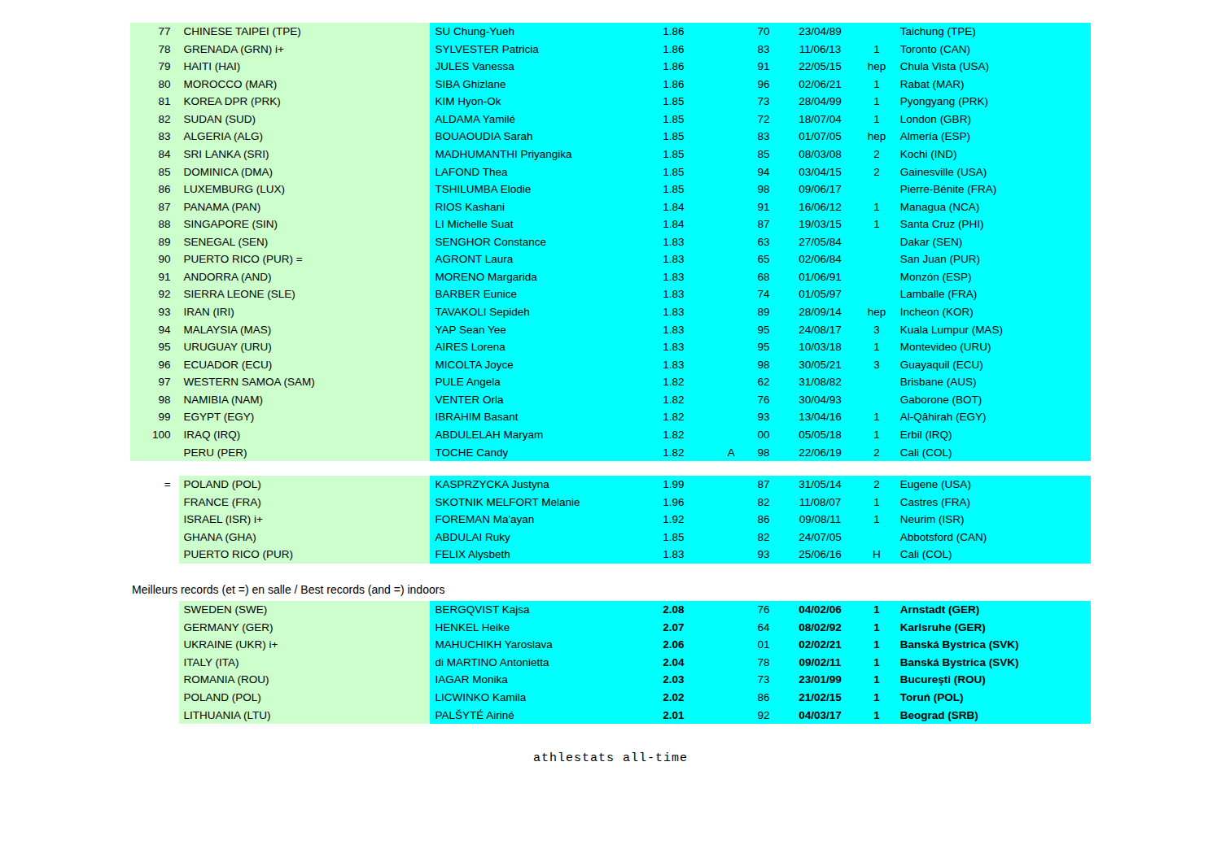| 77 | CHINESE TAIPEI (TPE) | SU Chung-Yueh | 1.86 | | 70 | 23/04/89 | | Taichung (TPE) |
| 78 | GRENADA (GRN) i+ | SYLVESTER Patricia | 1.86 | | 83 | 11/06/13 | 1 | Toronto (CAN) |
| 79 | HAITI (HAI) | JULES Vanessa | 1.86 | | 91 | 22/05/15 | hep | Chula Vista (USA) |
| 80 | MOROCCO (MAR) | SIBA Ghizlane | 1.86 | | 96 | 02/06/21 | 1 | Rabat (MAR) |
| 81 | KOREA DPR (PRK) | KIM Hyon-Ok | 1.85 | | 73 | 28/04/99 | 1 | Pyongyang (PRK) |
| 82 | SUDAN (SUD) | ALDAMA Yamilé | 1.85 | | 72 | 18/07/04 | 1 | London (GBR) |
| 83 | ALGERIA (ALG) | BOUAOUDIA Sarah | 1.85 | | 83 | 01/07/05 | hep | Almería (ESP) |
| 84 | SRI LANKA (SRI) | MADHUMANTHI Priyangika | 1.85 | | 85 | 08/03/08 | 2 | Kochi (IND) |
| 85 | DOMINICA (DMA) | LAFOND Thea | 1.85 | | 94 | 03/04/15 | 2 | Gainesville (USA) |
| 86 | LUXEMBURG (LUX) | TSHILUMBA Elodie | 1.85 | | 98 | 09/06/17 | | Pierre-Bénite (FRA) |
| 87 | PANAMA (PAN) | RIOS Kashani | 1.84 | | 91 | 16/06/12 | 1 | Managua (NCA) |
| 88 | SINGAPORE (SIN) | LI Michelle Suat | 1.84 | | 87 | 19/03/15 | 1 | Santa Cruz (PHI) |
| 89 | SENEGAL (SEN) | SENGHOR Constance | 1.83 | | 63 | 27/05/84 | | Dakar (SEN) |
| 90 | PUERTO RICO (PUR) = | AGRONT Laura | 1.83 | | 65 | 02/06/84 | | San Juan (PUR) |
| 91 | ANDORRA (AND) | MORENO Margarida | 1.83 | | 68 | 01/06/91 | | Monzón (ESP) |
| 92 | SIERRA LEONE (SLE) | BARBER Eunice | 1.83 | | 74 | 01/05/97 | | Lamballe (FRA) |
| 93 | IRAN (IRI) | TAVAKOLI Sepideh | 1.83 | | 89 | 28/09/14 | hep | Incheon (KOR) |
| 94 | MALAYSIA (MAS) | YAP Sean Yee | 1.83 | | 95 | 24/08/17 | 3 | Kuala Lumpur (MAS) |
| 95 | URUGUAY (URU) | AIRES Lorena | 1.83 | | 95 | 10/03/18 | 1 | Montevideo (URU) |
| 96 | ECUADOR (ECU) | MICOLTA Joyce | 1.83 | | 98 | 30/05/21 | 3 | Guayaquil (ECU) |
| 97 | WESTERN SAMOA (SAM) | PULE Angela | 1.82 | | 62 | 31/08/82 | | Brisbane (AUS) |
| 98 | NAMIBIA (NAM) | VENTER Orla | 1.82 | | 76 | 30/04/93 | | Gaborone (BOT) |
| 99 | EGYPT (EGY) | IBRAHIM Basant | 1.82 | | 93 | 13/04/16 | 1 | Al-Qâhirah (EGY) |
| 100 | IRAQ (IRQ) | ABDULELAH Maryam | 1.82 | | 00 | 05/05/18 | 1 | Erbil (IRQ) |
| | PERU (PER) | TOCHE Candy | 1.82 | A | 98 | 22/06/19 | 2 | Cali (COL) |
| = | POLAND (POL) | KASPRZYCKA Justyna | 1.99 | | 87 | 31/05/14 | 2 | Eugene (USA) |
| | FRANCE (FRA) | SKOTNIK MELFORT Melanie | 1.96 | | 82 | 11/08/07 | 1 | Castres (FRA) |
| | ISRAEL (ISR) i+ | FOREMAN Ma'ayan | 1.92 | | 86 | 09/08/11 | 1 | Neurim (ISR) |
| | GHANA (GHA) | ABDULAI Ruky | 1.85 | | 82 | 24/07/05 | | Abbotsford (CAN) |
| | PUERTO RICO (PUR) | FELIX Alysbeth | 1.83 | | 93 | 25/06/16 | H | Cali (COL) |
| Meilleurs records (et =) en salle / Best records (and =) indoors |
| | SWEDEN (SWE) | BERGQVIST Kajsa | 2.08 | | 76 | 04/02/06 | 1 | Arnstadt (GER) |
| | GERMANY (GER) | HENKEL Heike | 2.07 | | 64 | 08/02/92 | 1 | Karlsruhe (GER) |
| | UKRAINE (UKR) i+ | MAHUCHIKH Yaroslava | 2.06 | | 01 | 02/02/21 | 1 | Banská Bystrica (SVK) |
| | ITALY (ITA) | di MARTINO Antonietta | 2.04 | | 78 | 09/02/11 | 1 | Banská Bystrica (SVK) |
| | ROMANIA (ROU) | IAGAR Monika | 2.03 | | 73 | 23/01/99 | 1 | Bucureşti (ROU) |
| | POLAND (POL) | LICWINKO Kamila | 2.02 | | 86 | 21/02/15 | 1 | Toruń (POL) |
| | LITHUANIA (LTU) | PALŠYTÉ Airiné | 2.01 | | 92 | 04/03/17 | 1 | Beograd (SRB) |
athlestats all-time